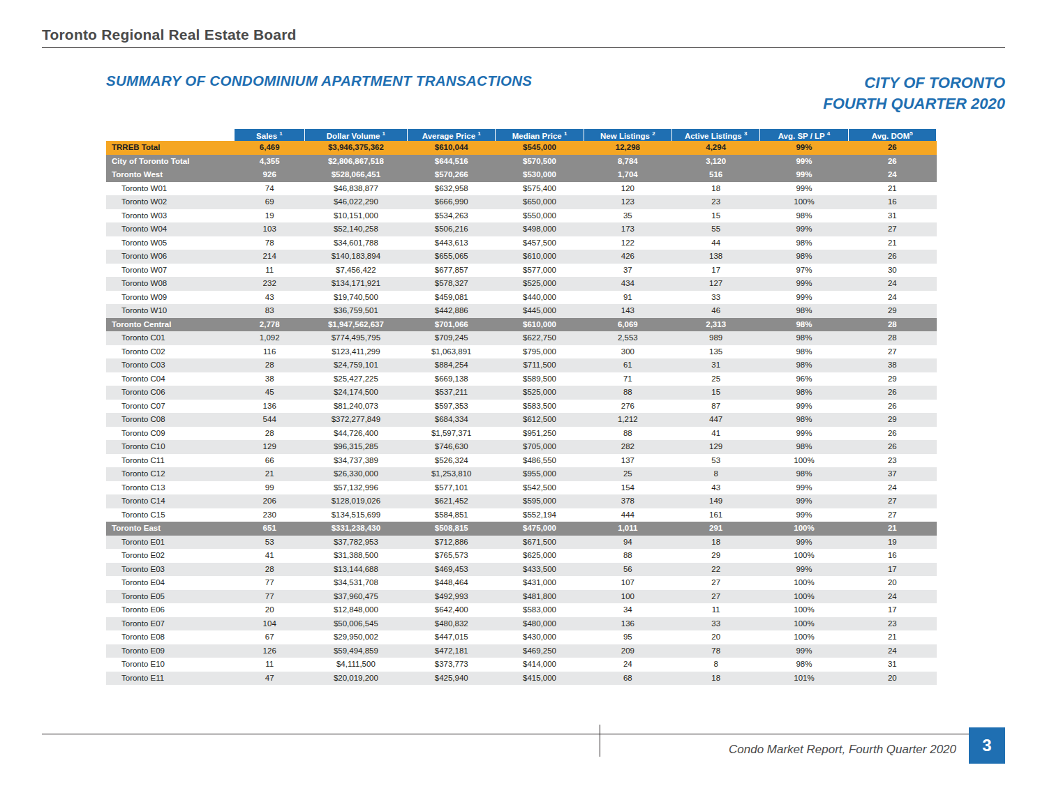Toronto Regional Real Estate Board
SUMMARY OF CONDOMINIUM APARTMENT TRANSACTIONS
CITY OF TORONTO
FOURTH QUARTER 2020
| | Sales 1 | Dollar Volume 1 | Average Price 1 | Median Price 1 | New Listings 2 | Active Listings 3 | Avg. SP / LP 4 | Avg. DOM 5 |
| --- | --- | --- | --- | --- | --- | --- | --- | --- |
| TRREB Total | 6,469 | $3,946,375,362 | $610,044 | $545,000 | 12,298 | 4,294 | 99% | 26 |
| City of Toronto Total | 4,355 | $2,806,867,518 | $644,516 | $570,500 | 8,784 | 3,120 | 99% | 26 |
| Toronto West | 926 | $528,066,451 | $570,266 | $530,000 | 1,704 | 516 | 99% | 24 |
| Toronto W01 | 74 | $46,838,877 | $632,958 | $575,400 | 120 | 18 | 99% | 21 |
| Toronto W02 | 69 | $46,022,290 | $666,990 | $650,000 | 123 | 23 | 100% | 16 |
| Toronto W03 | 19 | $10,151,000 | $534,263 | $550,000 | 35 | 15 | 98% | 31 |
| Toronto W04 | 103 | $52,140,258 | $506,216 | $498,000 | 173 | 55 | 99% | 27 |
| Toronto W05 | 78 | $34,601,788 | $443,613 | $457,500 | 122 | 44 | 98% | 21 |
| Toronto W06 | 214 | $140,183,894 | $655,065 | $610,000 | 426 | 138 | 98% | 26 |
| Toronto W07 | 11 | $7,456,422 | $677,857 | $577,000 | 37 | 17 | 97% | 30 |
| Toronto W08 | 232 | $134,171,921 | $578,327 | $525,000 | 434 | 127 | 99% | 24 |
| Toronto W09 | 43 | $19,740,500 | $459,081 | $440,000 | 91 | 33 | 99% | 24 |
| Toronto W10 | 83 | $36,759,501 | $442,886 | $445,000 | 143 | 46 | 98% | 29 |
| Toronto Central | 2,778 | $1,947,562,637 | $701,066 | $610,000 | 6,069 | 2,313 | 98% | 28 |
| Toronto C01 | 1,092 | $774,495,795 | $709,245 | $622,750 | 2,553 | 989 | 98% | 28 |
| Toronto C02 | 116 | $123,411,299 | $1,063,891 | $795,000 | 300 | 135 | 98% | 27 |
| Toronto C03 | 28 | $24,759,101 | $884,254 | $711,500 | 61 | 31 | 98% | 38 |
| Toronto C04 | 38 | $25,427,225 | $669,138 | $589,500 | 71 | 25 | 96% | 29 |
| Toronto C06 | 45 | $24,174,500 | $537,211 | $525,000 | 88 | 15 | 98% | 26 |
| Toronto C07 | 136 | $81,240,073 | $597,353 | $583,500 | 276 | 87 | 99% | 26 |
| Toronto C08 | 544 | $372,277,849 | $684,334 | $612,500 | 1,212 | 447 | 98% | 29 |
| Toronto C09 | 28 | $44,726,400 | $1,597,371 | $951,250 | 88 | 41 | 99% | 26 |
| Toronto C10 | 129 | $96,315,285 | $746,630 | $705,000 | 282 | 129 | 98% | 26 |
| Toronto C11 | 66 | $34,737,389 | $526,324 | $486,550 | 137 | 53 | 100% | 23 |
| Toronto C12 | 21 | $26,330,000 | $1,253,810 | $955,000 | 25 | 8 | 98% | 37 |
| Toronto C13 | 99 | $57,132,996 | $577,101 | $542,500 | 154 | 43 | 99% | 24 |
| Toronto C14 | 206 | $128,019,026 | $621,452 | $595,000 | 378 | 149 | 99% | 27 |
| Toronto C15 | 230 | $134,515,699 | $584,851 | $552,194 | 444 | 161 | 99% | 27 |
| Toronto East | 651 | $331,238,430 | $508,815 | $475,000 | 1,011 | 291 | 100% | 21 |
| Toronto E01 | 53 | $37,782,953 | $712,886 | $671,500 | 94 | 18 | 99% | 19 |
| Toronto E02 | 41 | $31,388,500 | $765,573 | $625,000 | 88 | 29 | 100% | 16 |
| Toronto E03 | 28 | $13,144,688 | $469,453 | $433,500 | 56 | 22 | 99% | 17 |
| Toronto E04 | 77 | $34,531,708 | $448,464 | $431,000 | 107 | 27 | 100% | 20 |
| Toronto E05 | 77 | $37,960,475 | $492,993 | $481,800 | 100 | 27 | 100% | 24 |
| Toronto E06 | 20 | $12,848,000 | $642,400 | $583,000 | 34 | 11 | 100% | 17 |
| Toronto E07 | 104 | $50,006,545 | $480,832 | $480,000 | 136 | 33 | 100% | 23 |
| Toronto E08 | 67 | $29,950,002 | $447,015 | $430,000 | 95 | 20 | 100% | 21 |
| Toronto E09 | 126 | $59,494,859 | $472,181 | $469,250 | 209 | 78 | 99% | 24 |
| Toronto E10 | 11 | $4,111,500 | $373,773 | $414,000 | 24 | 8 | 98% | 31 |
| Toronto E11 | 47 | $20,019,200 | $425,940 | $415,000 | 68 | 18 | 101% | 20 |
Condo Market Report, Fourth Quarter 2020
3